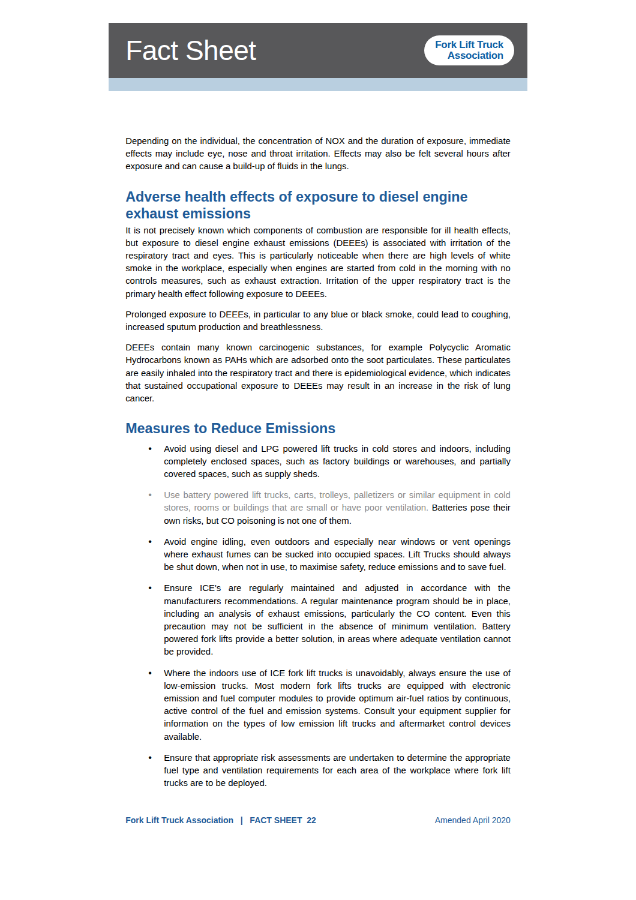Fact Sheet
Fork Lift Truck Association
Depending on the individual, the concentration of NOX and the duration of exposure, immediate effects may include eye, nose and throat irritation. Effects may also be felt several hours after exposure and can cause a build-up of fluids in the lungs.
Adverse health effects of exposure to diesel engine exhaust emissions
It is not precisely known which components of combustion are responsible for ill health effects, but exposure to diesel engine exhaust emissions (DEEEs) is associated with irritation of the respiratory tract and eyes. This is particularly noticeable when there are high levels of white smoke in the workplace, especially when engines are started from cold in the morning with no controls measures, such as exhaust extraction. Irritation of the upper respiratory tract is the primary health effect following exposure to DEEEs.
Prolonged exposure to DEEEs, in particular to any blue or black smoke, could lead to coughing, increased sputum production and breathlessness.
DEEEs contain many known carcinogenic substances, for example Polycyclic Aromatic Hydrocarbons known as PAHs which are adsorbed onto the soot particulates. These particulates are easily inhaled into the respiratory tract and there is epidemiological evidence, which indicates that sustained occupational exposure to DEEEs may result in an increase in the risk of lung cancer.
Measures to Reduce Emissions
Avoid using diesel and LPG powered lift trucks in cold stores and indoors, including completely enclosed spaces, such as factory buildings or warehouses, and partially covered spaces, such as supply sheds.
Use battery powered lift trucks, carts, trolleys, palletizers or similar equipment in cold stores, rooms or buildings that are small or have poor ventilation. Batteries pose their own risks, but CO poisoning is not one of them.
Avoid engine idling, even outdoors and especially near windows or vent openings where exhaust fumes can be sucked into occupied spaces. Lift Trucks should always be shut down, when not in use, to maximise safety, reduce emissions and to save fuel.
Ensure ICE's are regularly maintained and adjusted in accordance with the manufacturers recommendations. A regular maintenance program should be in place, including an analysis of exhaust emissions, particularly the CO content. Even this precaution may not be sufficient in the absence of minimum ventilation. Battery powered fork lifts provide a better solution, in areas where adequate ventilation cannot be provided.
Where the indoors use of ICE fork lift trucks is unavoidably, always ensure the use of low-emission trucks. Most modern fork lifts trucks are equipped with electronic emission and fuel computer modules to provide optimum air-fuel ratios by continuous, active control of the fuel and emission systems. Consult your equipment supplier for information on the types of low emission lift trucks and aftermarket control devices available.
Ensure that appropriate risk assessments are undertaken to determine the appropriate fuel type and ventilation requirements for each area of the workplace where fork lift trucks are to be deployed.
Fork Lift Truck Association | FACT SHEET 22
Amended April 2020